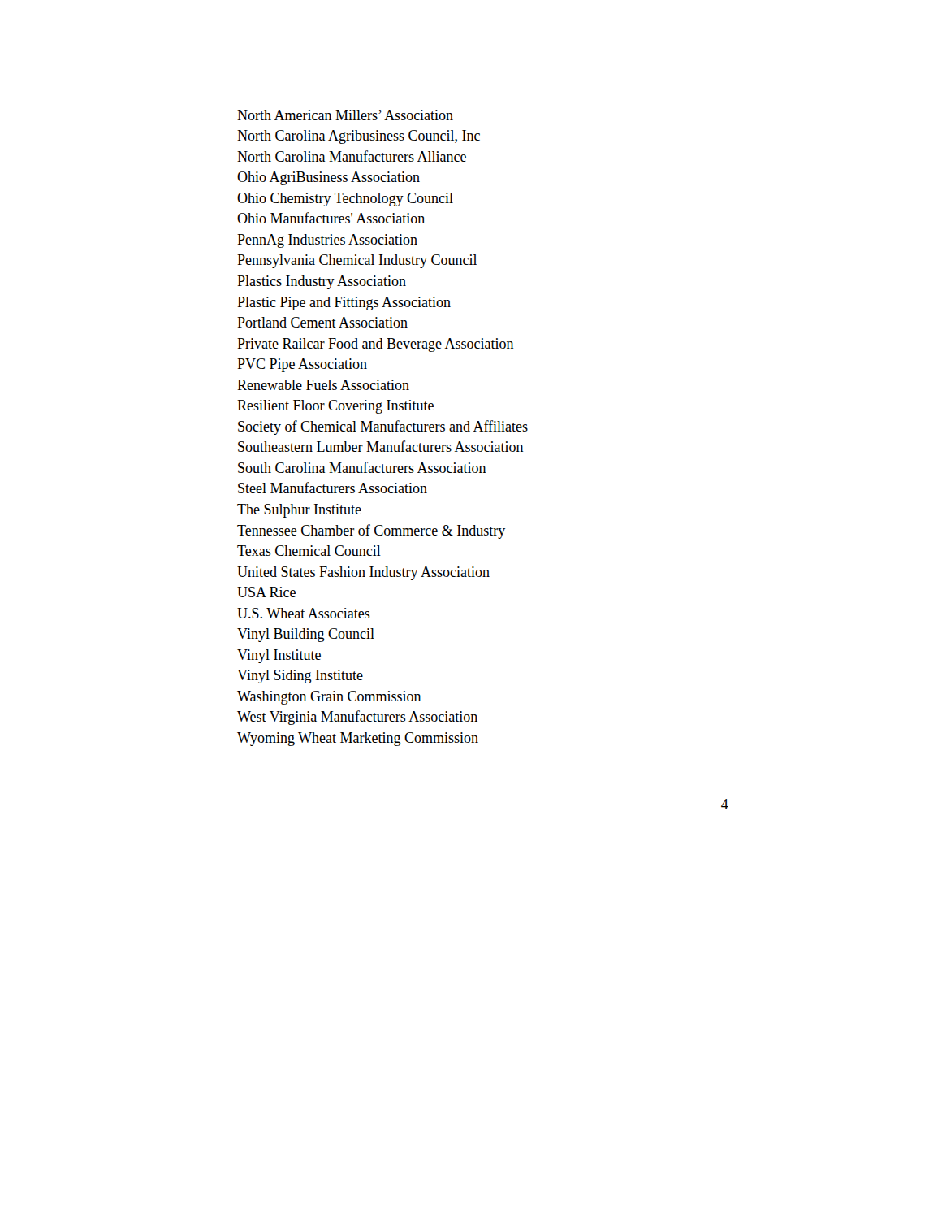North American Millers’ Association
North Carolina Agribusiness Council, Inc
North Carolina Manufacturers Alliance
Ohio AgriBusiness Association
Ohio Chemistry Technology Council
Ohio Manufactures' Association
PennAg Industries Association
Pennsylvania Chemical Industry Council
Plastics Industry Association
Plastic Pipe and Fittings Association
Portland Cement Association
Private Railcar Food and Beverage Association
PVC Pipe Association
Renewable Fuels Association
Resilient Floor Covering Institute
Society of Chemical Manufacturers and Affiliates
Southeastern Lumber Manufacturers Association
South Carolina Manufacturers Association
Steel Manufacturers Association
The Sulphur Institute
Tennessee Chamber of Commerce & Industry
Texas Chemical Council
United States Fashion Industry Association
USA Rice
U.S. Wheat Associates
Vinyl Building Council
Vinyl Institute
Vinyl Siding Institute
Washington Grain Commission
West Virginia Manufacturers Association
Wyoming Wheat Marketing Commission
4